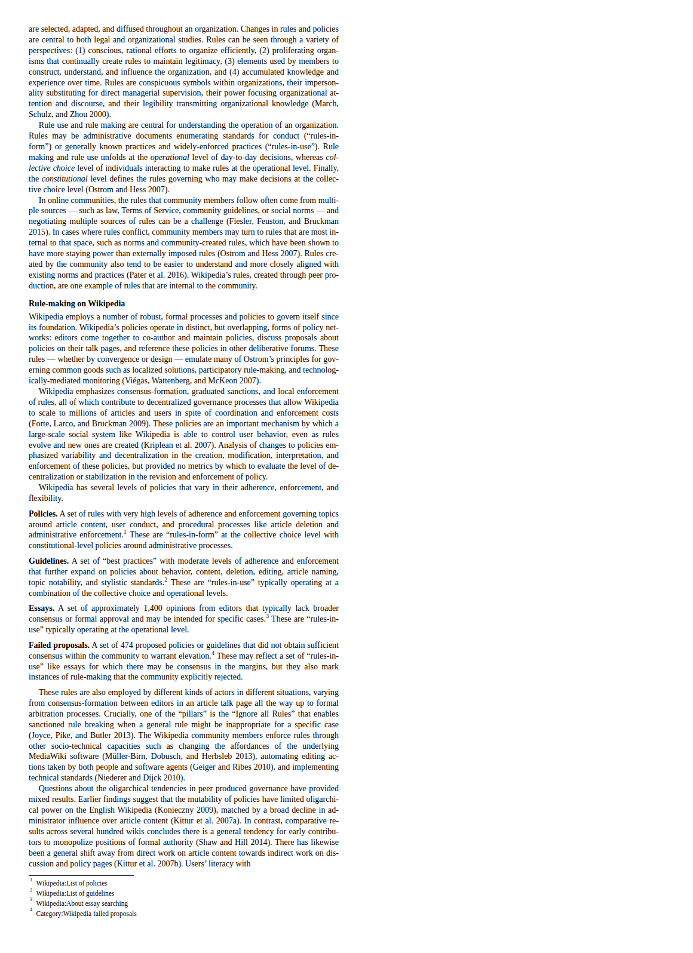are selected, adapted, and diffused throughout an organization. Changes in rules and policies are central to both legal and organizational studies. Rules can be seen through a variety of perspectives: (1) conscious, rational efforts to organize efficiently, (2) proliferating organisms that continually create rules to maintain legitimacy, (3) elements used by members to construct, understand, and influence the organization, and (4) accumulated knowledge and experience over time. Rules are conspicuous symbols within organizations, their impersonality substituting for direct managerial supervision, their power focusing organizational attention and discourse, and their legibility transmitting organizational knowledge (March, Schulz, and Zhou 2000).
Rule use and rule making are central for understanding the operation of an organization. Rules may be administrative documents enumerating standards for conduct (“rules-in-form”) or generally known practices and widely-enforced practices (“rules-in-use”). Rule making and rule use unfolds at the operational level of day-to-day decisions, whereas collective choice level of individuals interacting to make rules at the operational level. Finally, the constitutional level defines the rules governing who may make decisions at the collective choice level (Ostrom and Hess 2007).
In online communities, the rules that community members follow often come from multiple sources — such as law, Terms of Service, community guidelines, or social norms — and negotiating multiple sources of rules can be a challenge (Fiesler, Feuston, and Bruckman 2015). In cases where rules conflict, community members may turn to rules that are most internal to that space, such as norms and community-created rules, which have been shown to have more staying power than externally imposed rules (Ostrom and Hess 2007). Rules created by the community also tend to be easier to understand and more closely aligned with existing norms and practices (Pater et al. 2016). Wikipedia’s rules, created through peer production, are one example of rules that are internal to the community.
Rule-making on Wikipedia
Wikipedia employs a number of robust, formal processes and policies to govern itself since its foundation. Wikipedia’s policies operate in distinct, but overlapping, forms of policy networks: editors come together to co-author and maintain policies, discuss proposals about policies on their talk pages, and reference these policies in other deliberative forums. These rules — whether by convergence or design — emulate many of Ostrom’s principles for governing common goods such as localized solutions, participatory rule-making, and technologically-mediated monitoring (Viégas, Wattenberg, and McKeon 2007).
Wikipedia emphasizes consensus-formation, graduated sanctions, and local enforcement of rules, all of which contribute to decentralized governance processes that allow Wikipedia to scale to millions of articles and users in spite of coordination and enforcement costs (Forte, Larco, and Bruckman 2009). These policies are an important mechanism by which a large-scale social system like Wikipedia is able to control user behavior, even as rules evolve and new ones are created (Kriplean et al. 2007). Analysis of changes to policies emphasized variability and decentralization in the creation, modification, interpretation, and enforcement of these policies, but provided no metrics by which to evaluate the level of decentralization or stabilization in the revision and enforcement of policy.
Wikipedia has several levels of policies that vary in their adherence, enforcement, and flexibility.
Policies.
A set of rules with very high levels of adherence and enforcement governing topics around article content, user conduct, and procedural processes like article deletion and administrative enforcement.1 These are “rules-in-form” at the collective choice level with constitutional-level policies around administrative processes.
Guidelines.
A set of “best practices” with moderate levels of adherence and enforcement that further expand on policies about behavior, content, deletion, editing, article naming, topic notability, and stylistic standards.2 These are “rules-in-use” typically operating at a combination of the collective choice and operational levels.
Essays.
A set of approximately 1,400 opinions from editors that typically lack broader consensus or formal approval and may be intended for specific cases.3 These are “rules-in-use” typically operating at the operational level.
Failed proposals.
A set of 474 proposed policies or guidelines that did not obtain sufficient consensus within the community to warrant elevation.4 These may reflect a set of “rules-in-use” like essays for which there may be consensus in the margins, but they also mark instances of rule-making that the community explicitly rejected.
These rules are also employed by different kinds of actors in different situations, varying from consensus-formation between editors in an article talk page all the way up to formal arbitration processes. Crucially, one of the “pillars” is the “Ignore all Rules” that enables sanctioned rule breaking when a general rule might be inappropriate for a specific case (Joyce, Pike, and Butler 2013). The Wikipedia community members enforce rules through other socio-technical capacities such as changing the affordances of the underlying MediaWiki software (Müller-Birn, Dobusch, and Herbsleb 2013), automating editing actions taken by both people and software agents (Geiger and Ribes 2010), and implementing technical standards (Niederer and Dijck 2010).
Questions about the oligarchical tendencies in peer produced governance have provided mixed results. Earlier findings suggest that the mutability of policies have limited oligarchical power on the English Wikipedia (Konieczny 2009), matched by a broad decline in administrator influence over article content (Kittur et al. 2007a). In contrast, comparative results across several hundred wikis concludes there is a general tendency for early contributors to monopolize positions of formal authority (Shaw and Hill 2014). There has likewise been a general shift away from direct work on article content towards indirect work on discussion and policy pages (Kittur et al. 2007b). Users’ literacy with
1Wikipedia:List of policies
2Wikipedia:List of guidelines
3Wikipedia:About essay searching
4Category:Wikipedia failed proposals